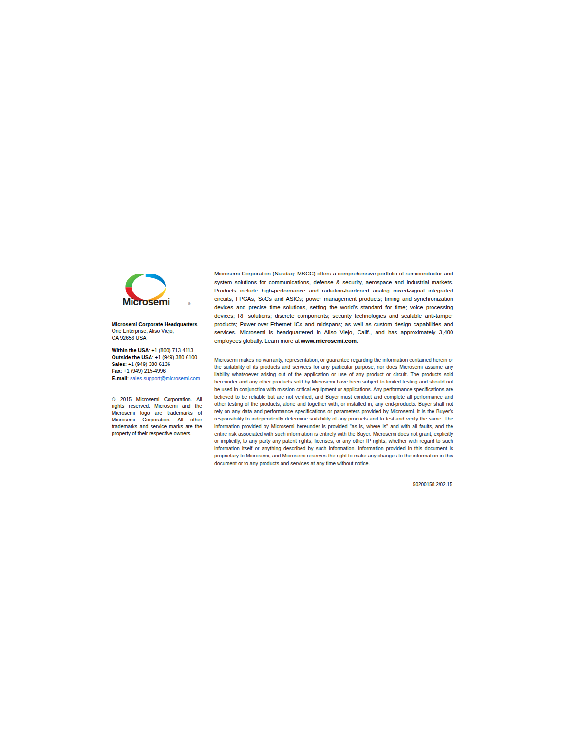Microsemi ®
Microsemi Corporate Headquarters
One Enterprise, Aliso Viejo,
CA 92656 USA
Within the USA: +1 (800) 713-4113
Outside the USA: +1 (949) 380-6100
Sales: +1 (949) 380-6136
Fax: +1 (949) 215-4996
E-mail: sales.support@microsemi.com
© 2015 Microsemi Corporation. All rights reserved. Microsemi and the Microsemi logo are trademarks of Microsemi Corporation. All other trademarks and service marks are the property of their respective owners.
Microsemi Corporation (Nasdaq: MSCC) offers a comprehensive portfolio of semiconductor and system solutions for communications, defense & security, aerospace and industrial markets. Products include high-performance and radiation-hardened analog mixed-signal integrated circuits, FPGAs, SoCs and ASICs; power management products; timing and synchronization devices and precise time solutions, setting the world's standard for time; voice processing devices; RF solutions; discrete components; security technologies and scalable anti-tamper products; Power-over-Ethernet ICs and midspans; as well as custom design capabilities and services. Microsemi is headquartered in Aliso Viejo, Calif., and has approximately 3,400 employees globally. Learn more at www.microsemi.com.
Microsemi makes no warranty, representation, or guarantee regarding the information contained herein or the suitability of its products and services for any particular purpose, nor does Microsemi assume any liability whatsoever arising out of the application or use of any product or circuit. The products sold hereunder and any other products sold by Microsemi have been subject to limited testing and should not be used in conjunction with mission-critical equipment or applications. Any performance specifications are believed to be reliable but are not verified, and Buyer must conduct and complete all performance and other testing of the products, alone and together with, or installed in, any end-products. Buyer shall not rely on any data and performance specifications or parameters provided by Microsemi. It is the Buyer's responsibility to independently determine suitability of any products and to test and verify the same. The information provided by Microsemi hereunder is provided "as is, where is" and with all faults, and the entire risk associated with such information is entirely with the Buyer. Microsemi does not grant, explicitly or implicitly, to any party any patent rights, licenses, or any other IP rights, whether with regard to such information itself or anything described by such information. Information provided in this document is proprietary to Microsemi, and Microsemi reserves the right to make any changes to the information in this document or to any products and services at any time without notice.
50200158.2/02.15